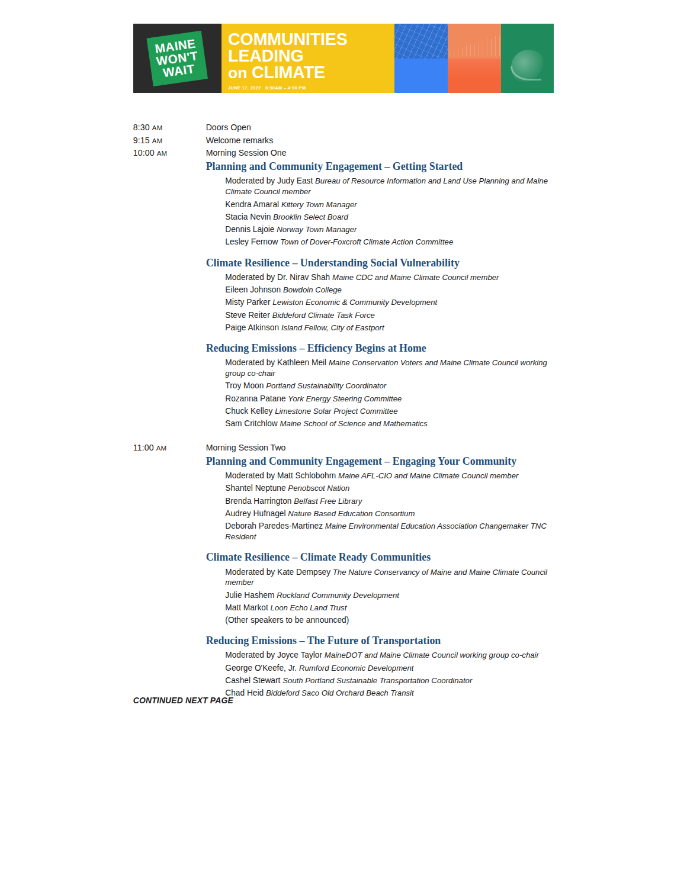MAINE WON'T WAIT
COMMUNITIES
LEADING
on CLIMATE
JUNE 17, 2022 8:30AM – 4:00 PM
AUGUSTA CIVIC CENTER, 76 COMMUNITY DR, AUGUSTA, ME
8:30 AM
Doors Open
9:15 AM
Welcome remarks
10:00 AM
Morning Session One
Planning and Community Engagement – Getting Started
Moderated by Judy East Bureau of Resource Information and Land Use Planning and Maine Climate Council member
Kendra Amaral Kittery Town Manager
Stacia Nevin Brooklin Select Board
Dennis Lajoie Norway Town Manager
Lesley Fernow Town of Dover-Foxcroft Climate Action Committee
Climate Resilience – Understanding Social Vulnerability
Moderated by Dr. Nirav Shah Maine CDC and Maine Climate Council member
Eileen Johnson Bowdoin College
Misty Parker Lewiston Economic & Community Development
Steve Reiter Biddeford Climate Task Force
Paige Atkinson Island Fellow, City of Eastport
Reducing Emissions – Efficiency Begins at Home
Moderated by Kathleen Meil Maine Conservation Voters and Maine Climate Council working group co-chair
Troy Moon Portland Sustainability Coordinator
Rozanna Patane York Energy Steering Committee
Chuck Kelley Limestone Solar Project Committee
Sam Critchlow Maine School of Science and Mathematics
11:00 AM
Morning Session Two
Planning and Community Engagement – Engaging Your Community
Moderated by Matt Schlobohm Maine AFL-CIO and Maine Climate Council member
Shantel Neptune Penobscot Nation
Brenda Harrington Belfast Free Library
Audrey Hufnagel Nature Based Education Consortium
Deborah Paredes-Martinez Maine Environmental Education Association Changemaker TNC Resident
Climate Resilience – Climate Ready Communities
Moderated by Kate Dempsey The Nature Conservancy of Maine and Maine Climate Council member
Julie Hashem Rockland Community Development
Matt Markot Loon Echo Land Trust
(Other speakers to be announced)
Reducing Emissions – The Future of Transportation
Moderated by Joyce Taylor MaineDOT and Maine Climate Council working group co-chair
George O'Keefe, Jr. Rumford Economic Development
Cashel Stewart South Portland Sustainable Transportation Coordinator
Chad Heid Biddeford Saco Old Orchard Beach Transit
CONTINUED NEXT PAGE